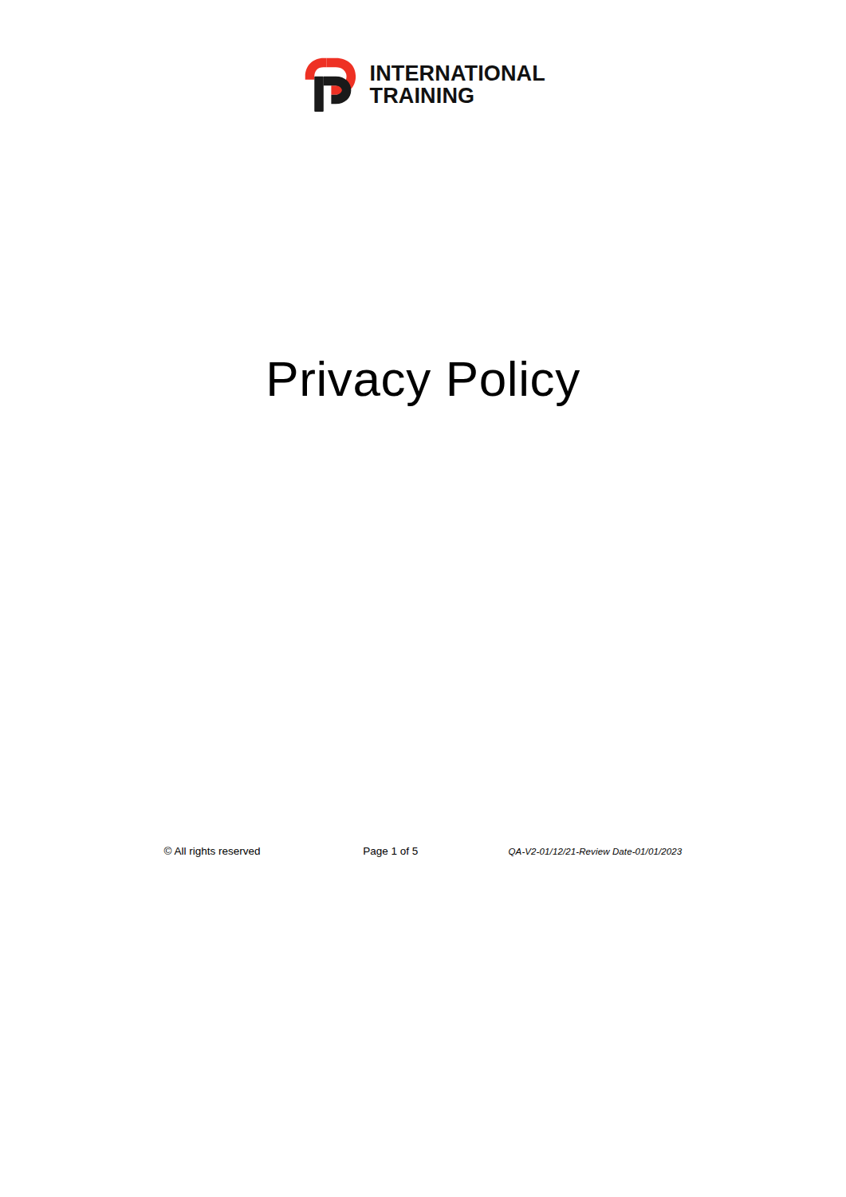International Training
Privacy Policy
© All rights reserved
Page 1 of 5
QA-V2-01/12/21-Review Date-01/01/2023